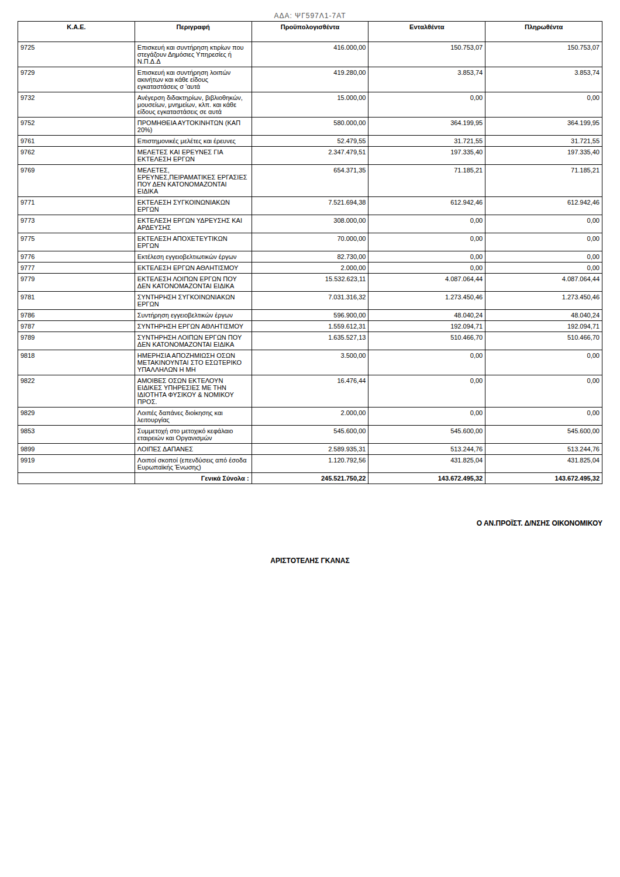ΑΔΑ: ΨΓ597Λ1-7ΑΤ
| Κ.Α.Ε. | Περιγραφή | Προϋπολογισθέντα | Ενταλθέντα | Πληρωθέντα |
| --- | --- | --- | --- | --- |
| 9725 | Επισκευή και συντήρηση κτιρίων που στεγάζουν Δημόσιες Υπηρεσίες ή Ν.Π.Δ.Δ | 416.000,00 | 150.753,07 | 150.753,07 |
| 9729 | Επισκευή και συντήρηση λοιπών ακινήτων και κάθε είδους εγκαταστάσεις σ 'αυτά | 419.280,00 | 3.853,74 | 3.853,74 |
| 9732 | Ανέγερση διδακτηρίων, βιβλιοθηκών, μουσείων, μνημείων, κλπ. και κάθε είδους εγκαταστάσεις σε αυτά | 15.000,00 | 0,00 | 0,00 |
| 9752 | ΠΡΟΜΗΘΕΙΑ ΑΥΤΟΚΙΝΗΤΩΝ (ΚΑΠ 20%) | 580.000,00 | 364.199,95 | 364.199,95 |
| 9761 | Επιστημονικές μελέτες και έρευνες | 52.479,55 | 31.721,55 | 31.721,55 |
| 9762 | ΜΕΛΕΤΕΣ ΚΑΙ ΕΡΕΥΝΕΣ ΓΙΑ ΕΚΤΕΛΕΣΗ ΕΡΓΩΝ | 2.347.479,51 | 197.335,40 | 197.335,40 |
| 9769 | ΜΕΛΕΤΕΣ, ΕΡΕΥΝΕΣ,ΠΕΙΡΑΜΑΤΙΚΕΣ ΕΡΓΑΣΙΕΣ ΠΟΥ ΔΕΝ ΚΑΤΟΝΟΜΑΖΟΝΤΑΙ ΕΙΔΙΚΑ | 654.371,35 | 71.185,21 | 71.185,21 |
| 9771 | ΕΚΤΕΛΕΣΗ ΣΥΓΚΟΙΝΩΝΙΑΚΩΝ ΕΡΓΩΝ | 7.521.694,38 | 612.942,46 | 612.942,46 |
| 9773 | ΕΚΤΕΛΕΣΗ ΕΡΓΩΝ ΥΔΡΕΥΣΗΣ ΚΑΙ ΑΡΔΕΥΣΗΣ | 308.000,00 | 0,00 | 0,00 |
| 9775 | ΕΚΤΕΛΕΣΗ ΑΠΟΧΕΤΕΥΤΙΚΩΝ ΕΡΓΩΝ | 70.000,00 | 0,00 | 0,00 |
| 9776 | Εκτέλεση εγγειοβελτιωτικών έργων | 82.730,00 | 0,00 | 0,00 |
| 9777 | ΕΚΤΕΛΕΣΗ ΕΡΓΩΝ ΑΘΛΗΤΙΣΜΟΥ | 2.000,00 | 0,00 | 0,00 |
| 9779 | ΕΚΤΕΛΕΣΗ ΛΟΙΠΩΝ ΕΡΓΩΝ ΠΟΥ ΔΕΝ ΚΑΤΟΝΟΜΑΖΟΝΤΑΙ ΕΙΔΙΚΑ | 15.532.623,11 | 4.087.064,44 | 4.087.064,44 |
| 9781 | ΣΥΝΤΗΡΗΣΗ ΣΥΓΚΟΙΝΩΝΙΑΚΩΝ ΕΡΓΩΝ | 7.031.316,32 | 1.273.450,46 | 1.273.450,46 |
| 9786 | Συντήρηση εγγειοβελτικών έργων | 596.900,00 | 48.040,24 | 48.040,24 |
| 9787 | ΣΥΝΤΗΡΗΣΗ ΕΡΓΩΝ ΑΘΛΗΤΙΣΜΟΥ | 1.559.612,31 | 192.094,71 | 192.094,71 |
| 9789 | ΣΥΝΤΗΡΗΣΗ ΛΟΙΠΩΝ ΕΡΓΩΝ ΠΟΥ ΔΕΝ ΚΑΤΟΝΟΜΑΖΟΝΤΑΙ ΕΙΔΙΚΑ | 1.635.527,13 | 510.466,70 | 510.466,70 |
| 9818 | ΗΜΕΡΗΣΙΑ ΑΠΟΖΗΜΙΩΣΗ ΟΣΩΝ ΜΕΤΑΚΙΝΟΥΝΤΑΙ ΣΤΟ ΕΣΩΤΕΡΙΚΟ ΥΠΑΛΛΗΛΩΝ Η ΜΗ | 3.500,00 | 0,00 | 0,00 |
| 9822 | ΑΜΟΙΒΕΣ ΟΣΩΝ ΕΚΤΕΛΟΥΝ ΕΙΔΙΚΕΣ ΥΠΗΡΕΣΙΕΣ ΜΕ ΤΗΝ ΙΔΙΟΤΗΤΑ ΦΥΣΙΚΟΥ & ΝΟΜΙΚΟΥ ΠΡΟΣ. | 16.476,44 | 0,00 | 0,00 |
| 9829 | Λοιπές δαπάνες διοίκησης και λειτουργίας | 2.000,00 | 0,00 | 0,00 |
| 9853 | Συμμετοχή στο μετοχικό κεφάλαιο εταιρειών και Οργανισμών | 545.600,00 | 545.600,00 | 545.600,00 |
| 9899 | ΛΟΙΠΕΣ ΔΑΠΑΝΕΣ | 2.589.935,31 | 513.244,76 | 513.244,76 |
| 9919 | Λοιποί σκοποί (επενδύσεις από έσοδα Ευρωπαϊκής Ένωσης) | 1.120.792,56 | 431.825,04 | 431.825,04 |
| | Γενικά Σύνολα : | 245.521.750,22 | 143.672.495,32 | 143.672.495,32 |
Ο ΑΝ.ΠΡΟΪΣΤ. Δ/ΝΣΗΣ ΟΙΚΟΝΟΜΙΚΟΥ
ΑΡΙΣΤΟΤΕΛΗΣ ΓΚΑΝΑΣ